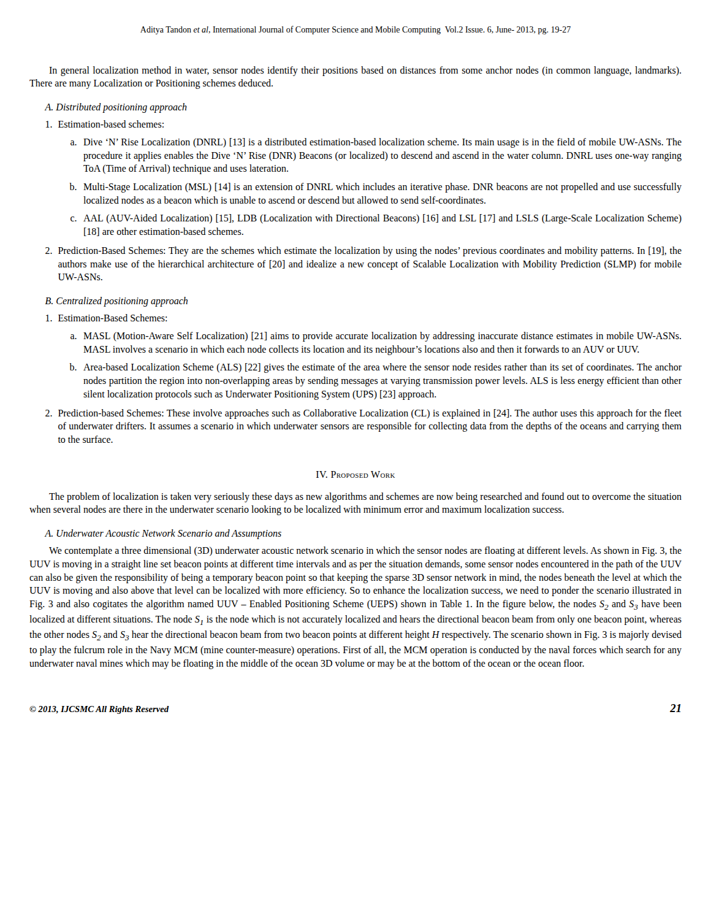Aditya Tandon et al, International Journal of Computer Science and Mobile Computing Vol.2 Issue. 6, June- 2013, pg. 19-27
In general localization method in water, sensor nodes identify their positions based on distances from some anchor nodes (in common language, landmarks). There are many Localization or Positioning schemes deduced.
A. Distributed positioning approach
Estimation-based schemes:
Dive ‘N’ Rise Localization (DNRL) [13] is a distributed estimation-based localization scheme. Its main usage is in the field of mobile UW-ASNs. The procedure it applies enables the Dive ‘N’ Rise (DNR) Beacons (or localized) to descend and ascend in the water column. DNRL uses one-way ranging ToA (Time of Arrival) technique and uses lateration.
Multi-Stage Localization (MSL) [14] is an extension of DNRL which includes an iterative phase. DNR beacons are not propelled and use successfully localized nodes as a beacon which is unable to ascend or descend but allowed to send self-coordinates.
AAL (AUV-Aided Localization) [15], LDB (Localization with Directional Beacons) [16] and LSL [17] and LSLS (Large-Scale Localization Scheme) [18] are other estimation-based schemes.
Prediction-Based Schemes: They are the schemes which estimate the localization by using the nodes’ previous coordinates and mobility patterns. In [19], the authors make use of the hierarchical architecture of [20] and idealize a new concept of Scalable Localization with Mobility Prediction (SLMP) for mobile UW-ASNs.
B. Centralized positioning approach
Estimation-Based Schemes:
MASL (Motion-Aware Self Localization) [21] aims to provide accurate localization by addressing inaccurate distance estimates in mobile UW-ASNs. MASL involves a scenario in which each node collects its location and its neighbour’s locations also and then it forwards to an AUV or UUV.
Area-based Localization Scheme (ALS) [22] gives the estimate of the area where the sensor node resides rather than its set of coordinates. The anchor nodes partition the region into non-overlapping areas by sending messages at varying transmission power levels. ALS is less energy efficient than other silent localization protocols such as Underwater Positioning System (UPS) [23] approach.
Prediction-based Schemes: These involve approaches such as Collaborative Localization (CL) is explained in [24]. The author uses this approach for the fleet of underwater drifters. It assumes a scenario in which underwater sensors are responsible for collecting data from the depths of the oceans and carrying them to the surface.
IV. Proposed Work
The problem of localization is taken very seriously these days as new algorithms and schemes are now being researched and found out to overcome the situation when several nodes are there in the underwater scenario looking to be localized with minimum error and maximum localization success.
A. Underwater Acoustic Network Scenario and Assumptions
We contemplate a three dimensional (3D) underwater acoustic network scenario in which the sensor nodes are floating at different levels. As shown in Fig. 3, the UUV is moving in a straight line set beacon points at different time intervals and as per the situation demands, some sensor nodes encountered in the path of the UUV can also be given the responsibility of being a temporary beacon point so that keeping the sparse 3D sensor network in mind, the nodes beneath the level at which the UUV is moving and also above that level can be localized with more efficiency. So to enhance the localization success, we need to ponder the scenario illustrated in Fig. 3 and also cogitates the algorithm named UUV – Enabled Positioning Scheme (UEPS) shown in Table 1. In the figure below, the nodes S2 and S3 have been localized at different situations. The node S1 is the node which is not accurately localized and hears the directional beacon beam from only one beacon point, whereas the other nodes S2 and S3 hear the directional beacon beam from two beacon points at different height H respectively. The scenario shown in Fig. 3 is majorly devised to play the fulcrum role in the Navy MCM (mine counter-measure) operations. First of all, the MCM operation is conducted by the naval forces which search for any underwater naval mines which may be floating in the middle of the ocean 3D volume or may be at the bottom of the ocean or the ocean floor.
© 2013, IJCSMC All Rights Reserved 21